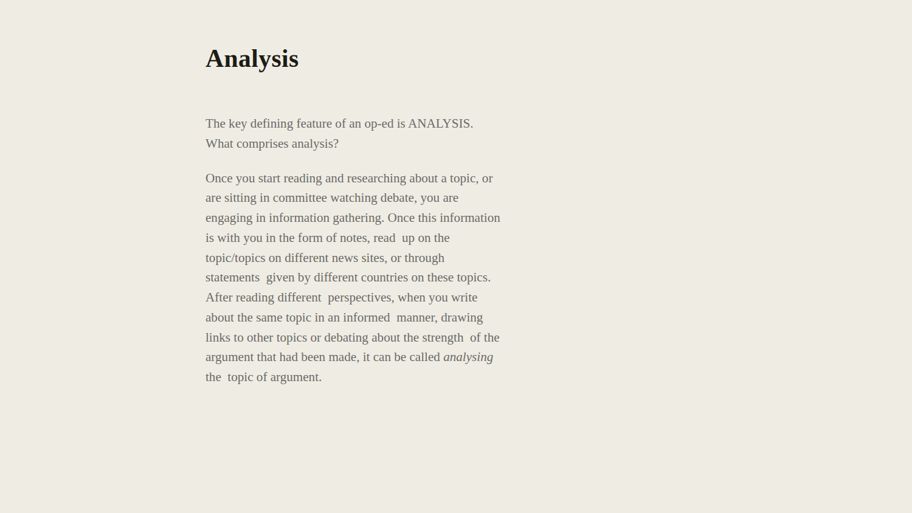Analysis
The key defining feature of an op-ed is ANALYSIS. What comprises analysis?
Once you start reading and researching about a topic, or are sitting in committee watching debate, you are engaging in information gathering. Once this information is with you in the form of notes, read up on the topic/topics on different news sites, or through statements given by different countries on these topics. After reading different perspectives, when you write about the same topic in an informed manner, drawing links to other topics or debating about the strength of the argument that had been made, it can be called analysing the topic of argument.